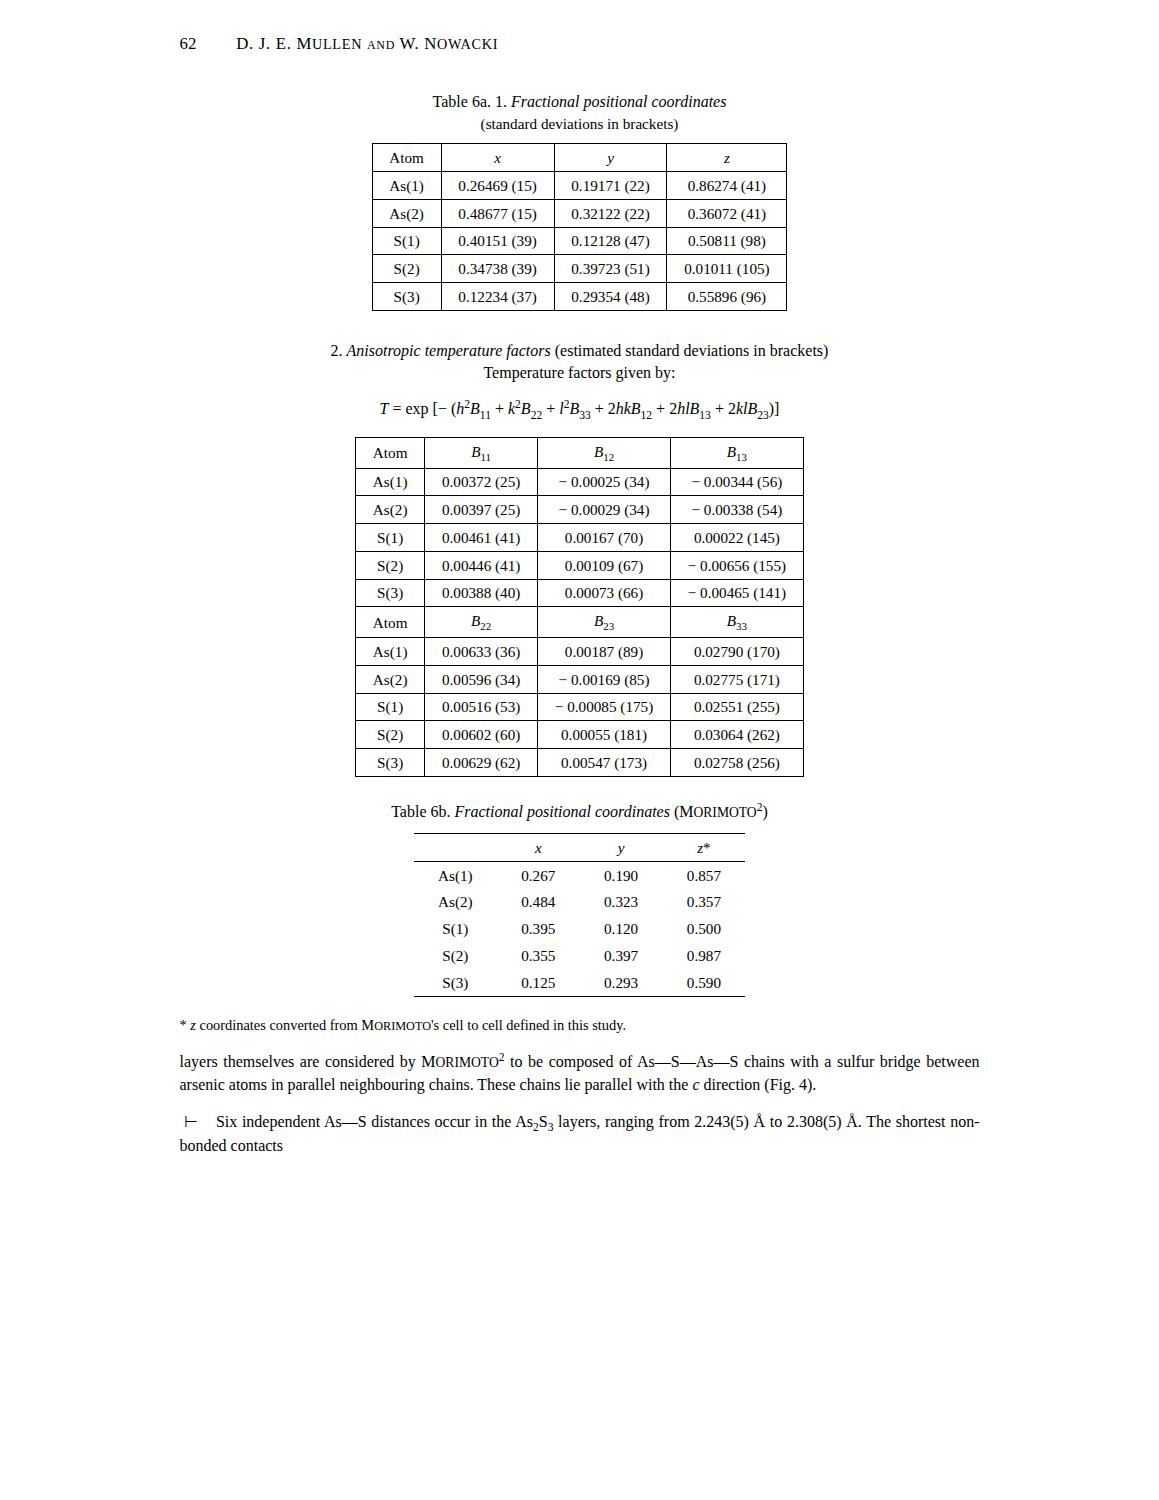62 D. J. E. MULLEN and W. NOWACKI
Table 6a. 1. Fractional positional coordinates (standard deviations in brackets)
| Atom | x | y | z |
| --- | --- | --- | --- |
| As(1) | 0.26469 (15) | 0.19171 (22) | 0.86274 (41) |
| As(2) | 0.48677 (15) | 0.32122 (22) | 0.36072 (41) |
| S(1) | 0.40151 (39) | 0.12128 (47) | 0.50811 (98) |
| S(2) | 0.34738 (39) | 0.39723 (51) | 0.01011 (105) |
| S(3) | 0.12234 (37) | 0.29354 (48) | 0.55896 (96) |
2. Anisotropic temperature factors (estimated standard deviations in brackets)
Temperature factors given by:
T = exp [− (h2B11 + k2B22 + l2B33 + 2hkB12 + 2hlB13 + 2klB23)]
| Atom | B 11 | B 12 | B 13 |
| --- | --- | --- | --- |
| As(1) | 0.00372 (25) | − 0.00025 (34) | − 0.00344 (56) |
| As(2) | 0.00397 (25) | − 0.00029 (34) | − 0.00338 (54) |
| S(1) | 0.00461 (41) | 0.00167 (70) | 0.00022 (145) |
| S(2) | 0.00446 (41) | 0.00109 (67) | − 0.00656 (155) |
| S(3) | 0.00388 (40) | 0.00073 (66) | − 0.00465 (141) |
| Atom | B 22 | B 23 | B 33 |
| As(1) | 0.00633 (36) | 0.00187 (89) | 0.02790 (170) |
| As(2) | 0.00596 (34) | − 0.00169 (85) | 0.02775 (171) |
| S(1) | 0.00516 (53) | − 0.00085 (175) | 0.02551 (255) |
| S(2) | 0.00602 (60) | 0.00055 (181) | 0.03064 (262) |
| S(3) | 0.00629 (62) | 0.00547 (173) | 0.02758 (256) |
Table 6b. Fractional positional coordinates (MORIMOTO2)
| | x | y | z * |
| --- | --- | --- | --- |
| As(1) | 0.267 | 0.190 | 0.857 |
| As(2) | 0.484 | 0.323 | 0.357 |
| S(1) | 0.395 | 0.120 | 0.500 |
| S(2) | 0.355 | 0.397 | 0.987 |
| S(3) | 0.125 | 0.293 | 0.590 |
* z coordinates converted from MORIMOTO's cell to cell defined in this study.
layers themselves are considered by MORIMOTO2 to be composed of As—S—As—S chains with a sulfur bridge between arsenic atoms in parallel neighbouring chains. These chains lie parallel with the c direction (Fig. 4).
⊢Six independent As—S distances occur in the As2S3 layers, ranging from 2.243(5) Å to 2.308(5) Å. The shortest non-bonded contacts